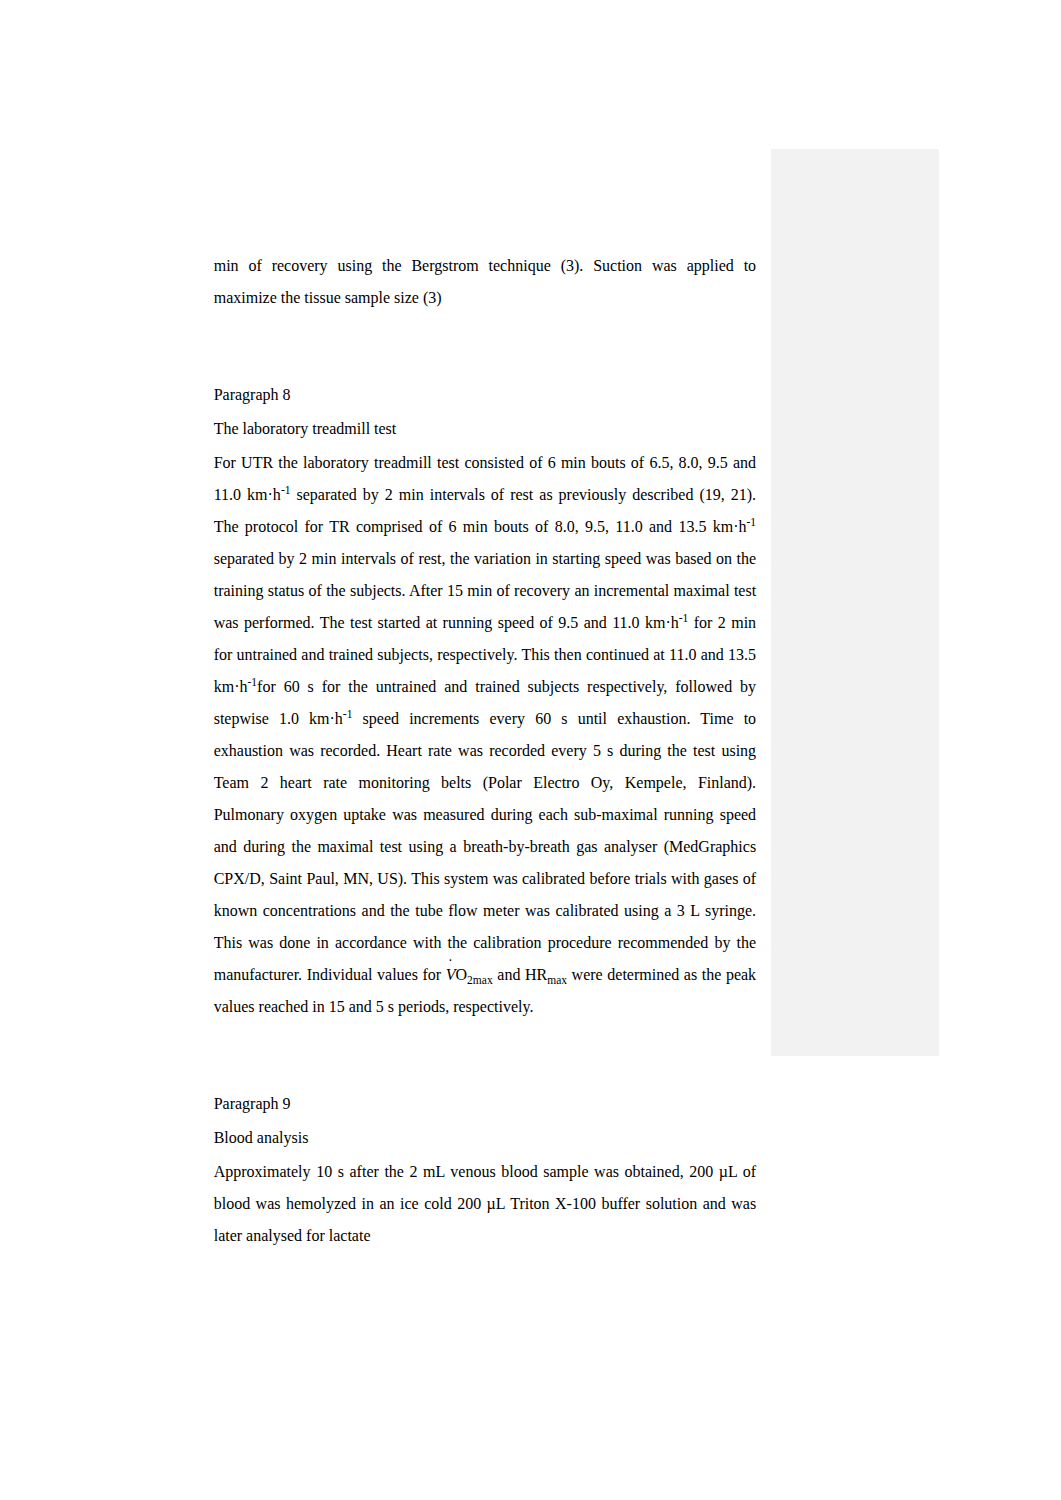min of recovery using the Bergstrom technique (3). Suction was applied to maximize the tissue sample size (3)
Paragraph 8
The laboratory treadmill test
For UTR the laboratory treadmill test consisted of 6 min bouts of 6.5, 8.0, 9.5 and 11.0 km·h-1 separated by 2 min intervals of rest as previously described (19, 21). The protocol for TR comprised of 6 min bouts of 8.0, 9.5, 11.0 and 13.5 km·h-1 separated by 2 min intervals of rest, the variation in starting speed was based on the training status of the subjects. After 15 min of recovery an incremental maximal test was performed. The test started at running speed of 9.5 and 11.0 km·h-1 for 2 min for untrained and trained subjects, respectively. This then continued at 11.0 and 13.5 km·h-1for 60 s for the untrained and trained subjects respectively, followed by stepwise 1.0 km·h-1 speed increments every 60 s until exhaustion. Time to exhaustion was recorded. Heart rate was recorded every 5 s during the test using Team 2 heart rate monitoring belts (Polar Electro Oy, Kempele, Finland). Pulmonary oxygen uptake was measured during each sub-maximal running speed and during the maximal test using a breath-by-breath gas analyser (MedGraphics CPX/D, Saint Paul, MN, US). This system was calibrated before trials with gases of known concentrations and the tube flow meter was calibrated using a 3 L syringe. This was done in accordance with the calibration procedure recommended by the manufacturer. Individual values for VO2max and HRmax were determined as the peak values reached in 15 and 5 s periods, respectively.
Paragraph 9
Blood analysis
Approximately 10 s after the 2 mL venous blood sample was obtained, 200 µL of blood was hemolyzed in an ice cold 200 µL Triton X-100 buffer solution and was later analysed for lactate